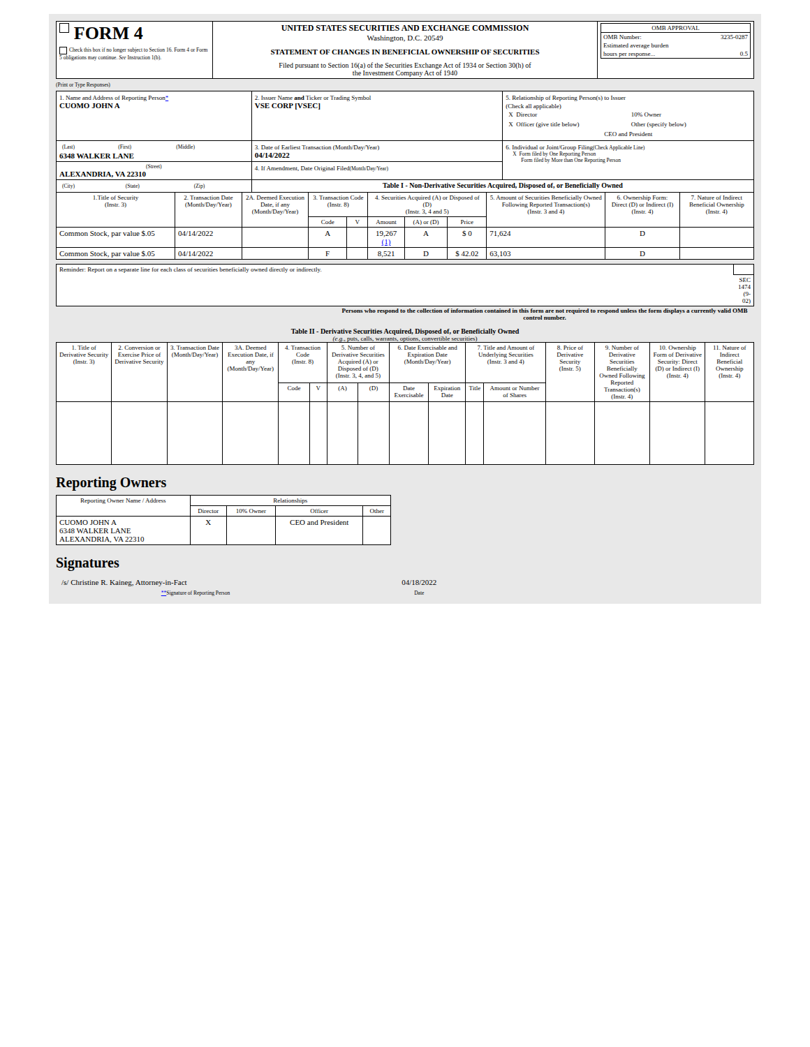| FORM 4 Check this box if no longer subject to Section 16. Form 4 or Form 5 obligations may continue. See Instruction 1(b). | UNITED STATES SECURITIES AND EXCHANGE COMMISSION Washington, D.C. 20549 STATEMENT OF CHANGES IN BENEFICIAL OWNERSHIP OF SECURITIES Filed pursuant to Section 16(a) of the Securities Exchange Act of 1934 or Section 30(h) of the Investment Company Act of 1940 | / OMB APPROVAL / / OMB Number: / 3235-0287 / / Estimated average burden / / hours per response... / 0.5 / |
(Print or Type Responses)
| 1. Name and Address of Reporting Person * CUOMO JOHN A | 2. Issuer Name and Ticker or Trading Symbol VSE CORP [VSEC] | 5. Relationship of Reporting Person(s) to Issuer (Check all applicable) / X Director / 10% Owner / / X Officer (give title below) / Other (specify below) / / CEO and President / |
| / (Last) / (First) / (Middle) / 6348 WALKER LANE | 3. Date of Earliest Transaction (Month/Day/Year) 04/14/2022 | 6. Individual or Joint/Group Filing (Check Applicable Line) X Form filed by One Reporting Person Form filed by More than One Reporting Person |
| (Street) ALEXANDRIA, VA 22310 | 4. If Amendment, Date Original Filed (Month/Day/Year) |
| / (City) / (State) / (Zip) / | Table I - Non-Derivative Securities Acquired, Disposed of, or Beneficially Owned |
| 1.Title of Security (Instr. 3) | 2. Transaction Date (Month/Day/Year) | 2A. Deemed Execution Date, if any (Month/Day/Year) | 3. Transaction Code (Instr. 8) | 4. Securities Acquired (A) or Disposed of (D) (Instr. 3, 4 and 5) | 5. Amount of Securities Beneficially Owned Following Reported Transaction(s) (Instr. 3 and 4) | 6. Ownership Form: Direct (D) or Indirect (I) (Instr. 4) | 7. Nature of Indirect Beneficial Ownership (Instr. 4) |
| Code | V | Amount | (A) or (D) | Price |
| Common Stock, par value $.05 | 04/14/2022 | | A | | 19,267 (1) | A | $ 0 | 71,624 | D | |
| Common Stock, par value $.05 | 04/14/2022 | | F | | 8,521 | D | $ 42.02 | 63,103 | D | |
| Reminder: Report on a separate line for each class of securities beneficially owned directly or indirectly. | |
| | SEC 1474 (9-02) |
| | Persons who respond to the collection of information contained in this form are not required to respond unless the form displays a currently valid OMB control number. |
Table II - Derivative Securities Acquired, Disposed of, or Beneficially Owned
(e.g., puts, calls, warrants, options, convertible securities)
| 1. Title of Derivative Security (Instr. 3) | 2. Conversion or Exercise Price of Derivative Security | 3. Transaction Date (Month/Day/Year) | 3A. Deemed Execution Date, if any (Month/Day/Year) | 4. Transaction Code (Instr. 8) | 5. Number of Derivative Securities Acquired (A) or Disposed of (D) (Instr. 3, 4, and 5) | 6. Date Exercisable and Expiration Date (Month/Day/Year) | 7. Title and Amount of Underlying Securities (Instr. 3 and 4) | 8. Price of Derivative Security (Instr. 5) | 9. Number of Derivative Securities Beneficially Owned Following Reported Transaction(s) (Instr. 4) | 10. Ownership Form of Derivative Security: Direct (D) or Indirect (I) (Instr. 4) | 11. Nature of Indirect Beneficial Ownership (Instr. 4) |
| Code | V | (A) | (D) | Date Exercisable | Expiration Date | Title | Amount or Number of Shares |
Reporting Owners
| Reporting Owner Name / Address | Relationships |
| Director | 10% Owner | Officer | Other |
| CUOMO JOHN A 6348 WALKER LANE ALEXANDRIA, VA 22310 | X | | CEO and President | |
Signatures
| /s/ Christine R. Kaineg, Attorney-in-Fact | | 04/18/2022 |
| ** Signature of Reporting Person | | Date |